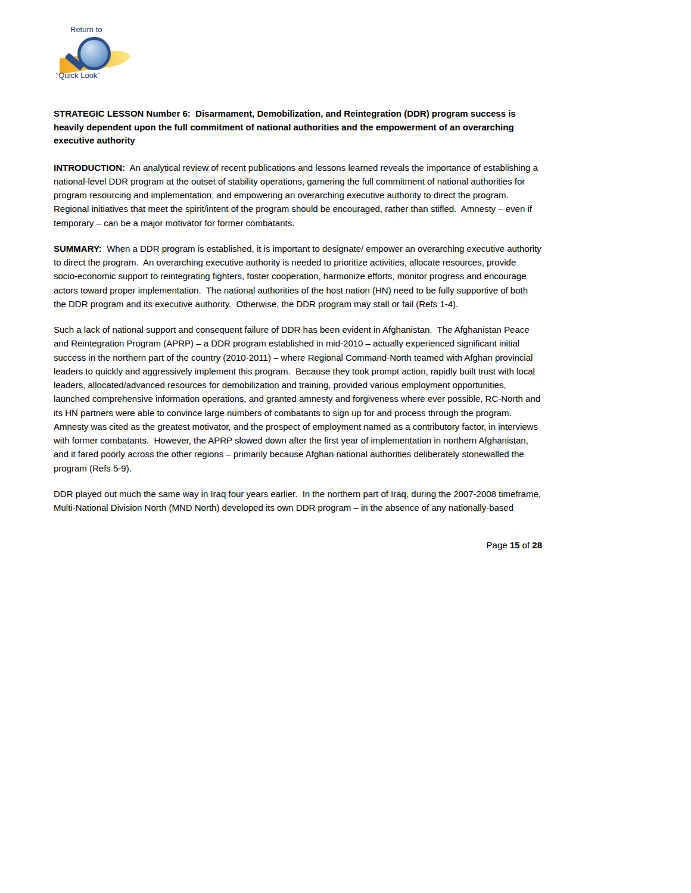Return to
“Quick Look”
STRATEGIC LESSON Number 6: Disarmament, Demobilization, and Reintegration (DDR) program success is heavily dependent upon the full commitment of national authorities and the empowerment of an overarching executive authority
INTRODUCTION: An analytical review of recent publications and lessons learned reveals the importance of establishing a national-level DDR program at the outset of stability operations, garnering the full commitment of national authorities for program resourcing and implementation, and empowering an overarching executive authority to direct the program. Regional initiatives that meet the spirit/intent of the program should be encouraged, rather than stifled. Amnesty – even if temporary – can be a major motivator for former combatants.
SUMMARY: When a DDR program is established, it is important to designate/ empower an overarching executive authority to direct the program. An overarching executive authority is needed to prioritize activities, allocate resources, provide socio-economic support to reintegrating fighters, foster cooperation, harmonize efforts, monitor progress and encourage actors toward proper implementation. The national authorities of the host nation (HN) need to be fully supportive of both the DDR program and its executive authority. Otherwise, the DDR program may stall or fail (Refs 1-4).
Such a lack of national support and consequent failure of DDR has been evident in Afghanistan. The Afghanistan Peace and Reintegration Program (APRP) – a DDR program established in mid-2010 – actually experienced significant initial success in the northern part of the country (2010-2011) – where Regional Command-North teamed with Afghan provincial leaders to quickly and aggressively implement this program. Because they took prompt action, rapidly built trust with local leaders, allocated/advanced resources for demobilization and training, provided various employment opportunities, launched comprehensive information operations, and granted amnesty and forgiveness where ever possible, RC-North and its HN partners were able to convince large numbers of combatants to sign up for and process through the program. Amnesty was cited as the greatest motivator, and the prospect of employment named as a contributory factor, in interviews with former combatants. However, the APRP slowed down after the first year of implementation in northern Afghanistan, and it fared poorly across the other regions – primarily because Afghan national authorities deliberately stonewalled the program (Refs 5-9).
DDR played out much the same way in Iraq four years earlier. In the northern part of Iraq, during the 2007-2008 timeframe, Multi-National Division North (MND North) developed its own DDR program – in the absence of any nationally-based
Page 15 of 28